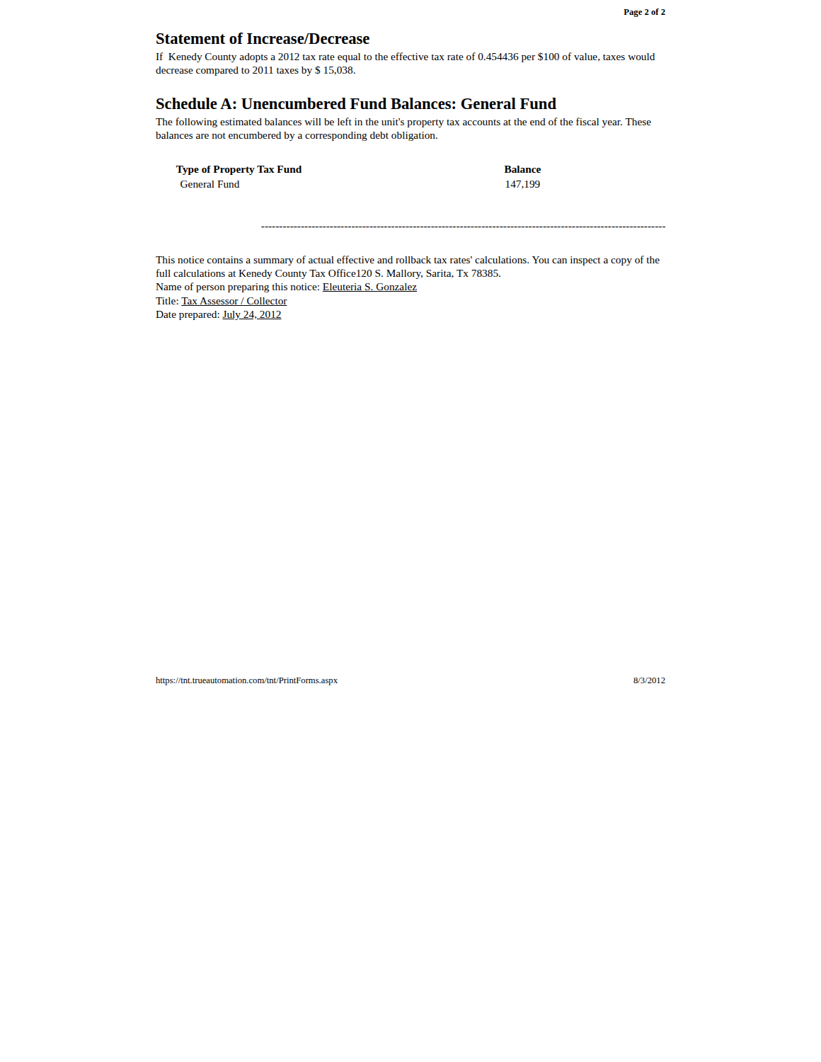Page 2 of 2
Statement of Increase/Decrease
If Kenedy County adopts a 2012 tax rate equal to the effective tax rate of 0.454436 per $100 of value, taxes would decrease compared to 2011 taxes by $ 15,038.
Schedule A: Unencumbered Fund Balances: General Fund
The following estimated balances will be left in the unit's property tax accounts at the end of the fiscal year. These balances are not encumbered by a corresponding debt obligation.
| Type of Property Tax Fund | Balance |
| --- | --- |
| General Fund | 147,199 |
-----------------------------------------------------------------------------------------------------------------------------------------------
This notice contains a summary of actual effective and rollback tax rates' calculations. You can inspect a copy of the full calculations at Kenedy County Tax Office120 S. Mallory, Sarita, Tx 78385.
Name of person preparing this notice: Eleuteria S. Gonzalez
Title: Tax Assessor / Collector
Date prepared: July 24, 2012
https://tnt.trueautomation.com/tnt/PrintForms.aspx
8/3/2012